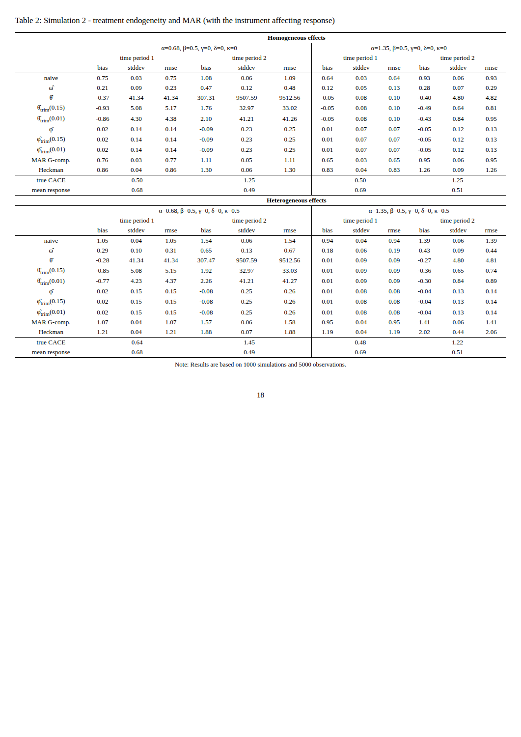Table 2: Simulation 2 - treatment endogeneity and MAR (with the instrument affecting response)
| | Homogeneous effects |
| | α=0.68, β=0.5, γ=0, δ=0, κ=0 | α=1.35, β=0.5, γ=0, δ=0, κ=0 |
| | time period 1 | time period 2 | time period 1 | time period 2 |
| | bias | stddev | rmse | bias | stddev | rmse | bias | stddev | rmse | bias | stddev | rmse |
| naive | 0.75 | 0.03 | 0.75 | 1.08 | 0.06 | 1.09 | 0.64 | 0.03 | 0.64 | 0.93 | 0.06 | 0.93 |
| ω̂ | 0.21 | 0.09 | 0.23 | 0.47 | 0.12 | 0.48 | 0.12 | 0.05 | 0.13 | 0.28 | 0.07 | 0.29 |
| θ̂ | -0.37 | 41.34 | 41.34 | 307.31 | 9507.59 | 9512.56 | -0.05 | 0.08 | 0.10 | -0.40 | 4.80 | 4.82 |
| θ̂ trim (0.15) | -0.93 | 5.08 | 5.17 | 1.76 | 32.97 | 33.02 | -0.05 | 0.08 | 0.10 | -0.49 | 0.64 | 0.81 |
| θ̂ trim (0.01) | -0.86 | 4.30 | 4.38 | 2.10 | 41.21 | 41.26 | -0.05 | 0.08 | 0.10 | -0.43 | 0.84 | 0.95 |
| φ̂ | 0.02 | 0.14 | 0.14 | -0.09 | 0.23 | 0.25 | 0.01 | 0.07 | 0.07 | -0.05 | 0.12 | 0.13 |
| φ̂ trim (0.15) | 0.02 | 0.14 | 0.14 | -0.09 | 0.23 | 0.25 | 0.01 | 0.07 | 0.07 | -0.05 | 0.12 | 0.13 |
| φ̂ trim (0.01) | 0.02 | 0.14 | 0.14 | -0.09 | 0.23 | 0.25 | 0.01 | 0.07 | 0.07 | -0.05 | 0.12 | 0.13 |
| MAR G-comp. | 0.76 | 0.03 | 0.77 | 1.11 | 0.05 | 1.11 | 0.65 | 0.03 | 0.65 | 0.95 | 0.06 | 0.95 |
| Heckman | 0.86 | 0.04 | 0.86 | 1.30 | 0.06 | 1.30 | 0.83 | 0.04 | 0.83 | 1.26 | 0.09 | 1.26 |
| true CACE | 0.50 | 1.25 | 0.50 | 1.25 |
| mean response | 0.68 | 0.49 | 0.69 | 0.51 |
| | Heterogeneous effects |
| | α=0.68, β=0.5, γ=0, δ=0, κ=0.5 | α=1.35, β=0.5, γ=0, δ=0, κ=0.5 |
| | time period 1 | time period 2 | time period 1 | time period 2 |
| | bias | stddev | rmse | bias | stddev | rmse | bias | stddev | rmse | bias | stddev | rmse |
| naive | 1.05 | 0.04 | 1.05 | 1.54 | 0.06 | 1.54 | 0.94 | 0.04 | 0.94 | 1.39 | 0.06 | 1.39 |
| ω̂ | 0.29 | 0.10 | 0.31 | 0.65 | 0.13 | 0.67 | 0.18 | 0.06 | 0.19 | 0.43 | 0.09 | 0.44 |
| θ̂ | -0.28 | 41.34 | 41.34 | 307.47 | 9507.59 | 9512.56 | 0.01 | 0.09 | 0.09 | -0.27 | 4.80 | 4.81 |
| θ̂ trim (0.15) | -0.85 | 5.08 | 5.15 | 1.92 | 32.97 | 33.03 | 0.01 | 0.09 | 0.09 | -0.36 | 0.65 | 0.74 |
| θ̂ trim (0.01) | -0.77 | 4.23 | 4.37 | 2.26 | 41.21 | 41.27 | 0.01 | 0.09 | 0.09 | -0.30 | 0.84 | 0.89 |
| φ̂ | 0.02 | 0.15 | 0.15 | -0.08 | 0.25 | 0.26 | 0.01 | 0.08 | 0.08 | -0.04 | 0.13 | 0.14 |
| φ̂ trim (0.15) | 0.02 | 0.15 | 0.15 | -0.08 | 0.25 | 0.26 | 0.01 | 0.08 | 0.08 | -0.04 | 0.13 | 0.14 |
| φ̂ trim (0.01) | 0.02 | 0.15 | 0.15 | -0.08 | 0.25 | 0.26 | 0.01 | 0.08 | 0.08 | -0.04 | 0.13 | 0.14 |
| MAR G-comp. | 1.07 | 0.04 | 1.07 | 1.57 | 0.06 | 1.58 | 0.95 | 0.04 | 0.95 | 1.41 | 0.06 | 1.41 |
| Heckman | 1.21 | 0.04 | 1.21 | 1.88 | 0.07 | 1.88 | 1.19 | 0.04 | 1.19 | 2.02 | 0.44 | 2.06 |
| true CACE | 0.64 | 1.45 | 0.48 | 1.22 |
| mean response | 0.68 | 0.49 | 0.69 | 0.51 |
Note: Results are based on 1000 simulations and 5000 observations.
18